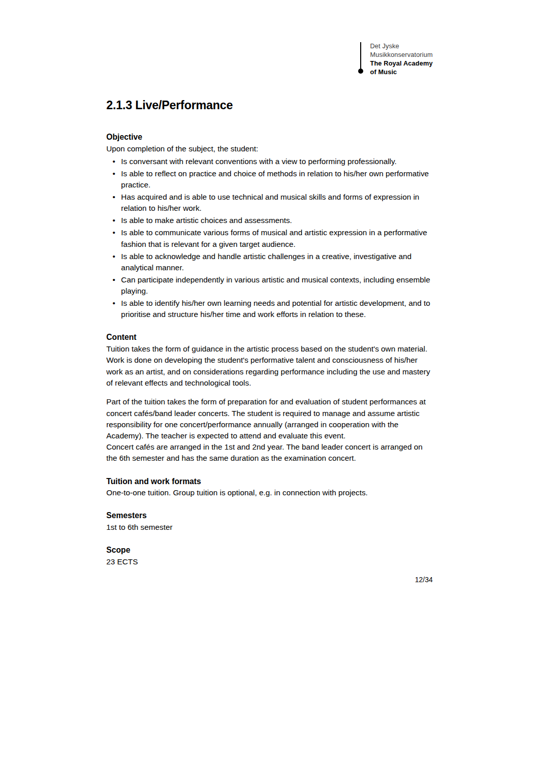Det Jyske
Musikkonservatorium
The Royal Academy
of Music
2.1.3 Live/Performance
Objective
Upon completion of the subject, the student:
Is conversant with relevant conventions with a view to performing professionally.
Is able to reflect on practice and choice of methods in relation to his/her own performative practice.
Has acquired and is able to use technical and musical skills and forms of expression in relation to his/her work.
Is able to make artistic choices and assessments.
Is able to communicate various forms of musical and artistic expression in a performative fashion that is relevant for a given target audience.
Is able to acknowledge and handle artistic challenges in a creative, investigative and analytical manner.
Can participate independently in various artistic and musical contexts, including ensemble playing.
Is able to identify his/her own learning needs and potential for artistic development, and to prioritise and structure his/her time and work efforts in relation to these.
Content
Tuition takes the form of guidance in the artistic process based on the student's own material. Work is done on developing the student's performative talent and consciousness of his/her work as an artist, and on considerations regarding performance including the use and mastery of relevant effects and technological tools.
Part of the tuition takes the form of preparation for and evaluation of student performances at concert cafés/band leader concerts. The student is required to manage and assume artistic responsibility for one concert/performance annually (arranged in cooperation with the Academy). The teacher is expected to attend and evaluate this event.
Concert cafés are arranged in the 1st and 2nd year. The band leader concert is arranged on the 6th semester and has the same duration as the examination concert.
Tuition and work formats
One-to-one tuition. Group tuition is optional, e.g. in connection with projects.
Semesters
1st to 6th semester
Scope
23 ECTS
12/34